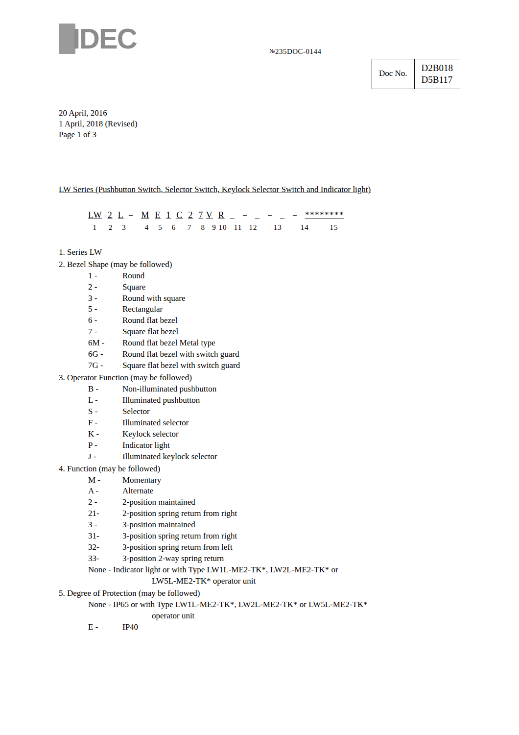IDEC
№235DOC‑0144
| Doc No. | D2B018 D5B117 |
20 April, 2016
1 April, 2018 (Revised)
Page 1 of 3
LW Series (Pushbutton Switch, Selector Switch, Keylock Selector Switch and Indicator light)
LW 2 L － M E 1 C 2 7 V R _ － _ － _ － ********
1 2 3 4 5 6 7 8 9 10 11 12 13 14 15
1. Series LW
2. Bezel Shape (may be followed)
1 -Round 2 -Square 3 -Round with square 5 -Rectangular 6 -Round flat bezel 7 -Square flat bezel 6M -Round flat bezel Metal type 6G -Round flat bezel with switch guard 7G -Square flat bezel with switch guard
3. Operator Function (may be followed)
B -Non-illuminated pushbutton L -Illuminated pushbutton S -Selector F -Illuminated selector K -Keylock selector P -Indicator light J -Illuminated keylock selector
4. Function (may be followed)
M -Momentary A -Alternate 2 -2-position maintained 21-2-position spring return from right 3 -3-position maintained 31-3-position spring return from right 32-3-position spring return from left 33-3-position 2-way spring return None - Indicator light or with Type LW1L-ME2-TK*, LW2L-ME2-TK* or LW5L-ME2-TK* operator unit
5. Degree of Protection (may be followed)
None - IP65 or with Type LW1L-ME2-TK*, LW2L-ME2-TK* or LW5L-ME2-TK* operator unit E -IP40